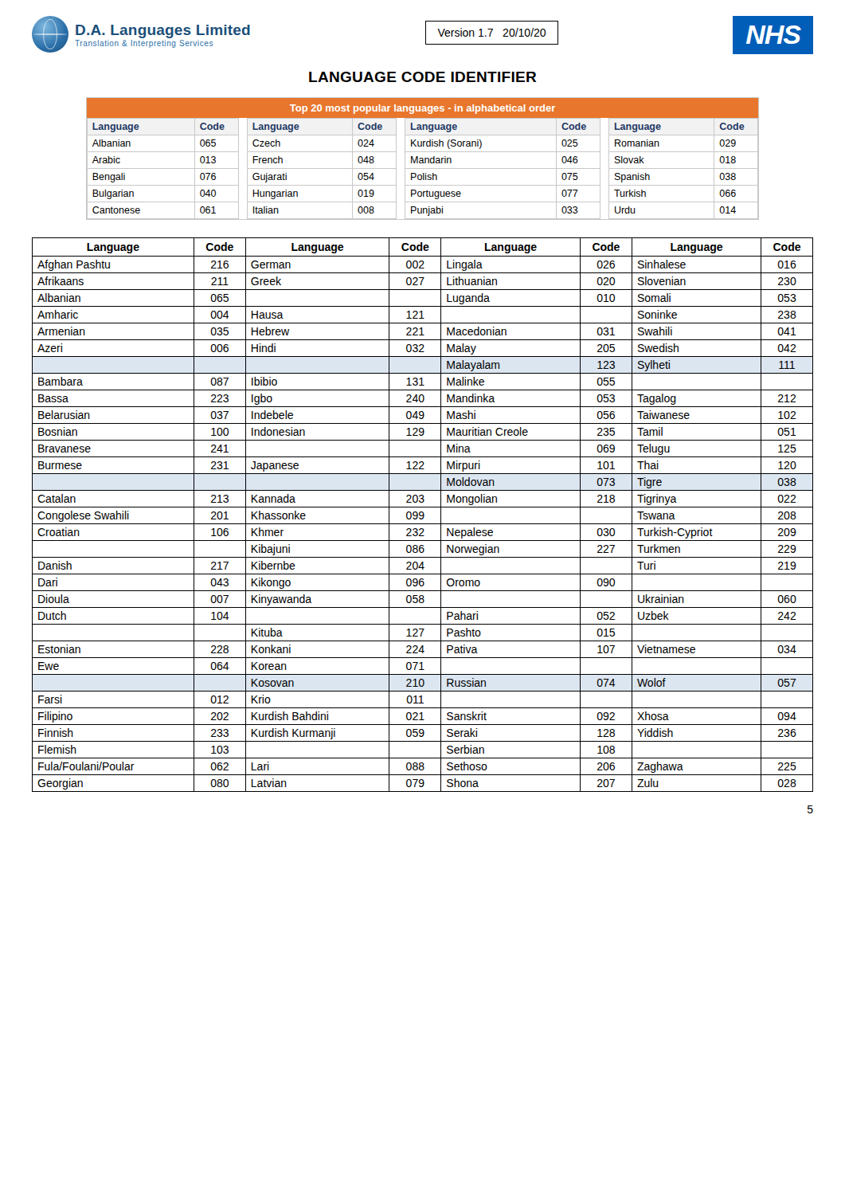D.A. Languages Limited
Translation & Interpreting Services
Version 1.7 20/10/20
NHS
LANGUAGE CODE IDENTIFIER
Top 20 most popular languages - in alphabetical order
| Language | Code | | Language | Code | | Language | Code | | Language | Code |
| --- | --- | --- | --- | --- | --- | --- | --- | --- | --- | --- |
| Albanian | 065 | | Czech | 024 | | Kurdish (Sorani) | 025 | | Romanian | 029 |
| Arabic | 013 | | French | 048 | | Mandarin | 046 | | Slovak | 018 |
| Bengali | 076 | | Gujarati | 054 | | Polish | 075 | | Spanish | 038 |
| Bulgarian | 040 | | Hungarian | 019 | | Portuguese | 077 | | Turkish | 066 |
| Cantonese | 061 | | Italian | 008 | | Punjabi | 033 | | Urdu | 014 |
| Language | Code | Language | Code | Language | Code | Language | Code |
| --- | --- | --- | --- | --- | --- | --- | --- |
| Afghan Pashtu | 216 | German | 002 | Lingala | 026 | Sinhalese | 016 |
| Afrikaans | 211 | Greek | 027 | Lithuanian | 020 | Slovenian | 230 |
| Albanian | 065 | | | Luganda | 010 | Somali | 053 |
| Amharic | 004 | Hausa | 121 | | | Soninke | 238 |
| Armenian | 035 | Hebrew | 221 | Macedonian | 031 | Swahili | 041 |
| Azeri | 006 | Hindi | 032 | Malay | 205 | Swedish | 042 |
| | | | | Malayalam | 123 | Sylheti | 111 |
| Bambara | 087 | Ibibio | 131 | Malinke | 055 | | |
| Bassa | 223 | Igbo | 240 | Mandinka | 053 | Tagalog | 212 |
| Belarusian | 037 | Indebele | 049 | Mashi | 056 | Taiwanese | 102 |
| Bosnian | 100 | Indonesian | 129 | Mauritian Creole | 235 | Tamil | 051 |
| Bravanese | 241 | | | Mina | 069 | Telugu | 125 |
| Burmese | 231 | Japanese | 122 | Mirpuri | 101 | Thai | 120 |
| | | | | Moldovan | 073 | Tigre | 038 |
| Catalan | 213 | Kannada | 203 | Mongolian | 218 | Tigrinya | 022 |
| Congolese Swahili | 201 | Khassonke | 099 | | | Tswana | 208 |
| Croatian | 106 | Khmer | 232 | Nepalese | 030 | Turkish-Cypriot | 209 |
| | | Kibajuni | 086 | Norwegian | 227 | Turkmen | 229 |
| Danish | 217 | Kibernbe | 204 | | | Turi | 219 |
| Dari | 043 | Kikongo | 096 | Oromo | 090 | | |
| Dioula | 007 | Kinyawanda | 058 | | | Ukrainian | 060 |
| Dutch | 104 | | | Pahari | 052 | Uzbek | 242 |
| | | Kituba | 127 | Pashto | 015 | | |
| Estonian | 228 | Konkani | 224 | Pativa | 107 | Vietnamese | 034 |
| Ewe | 064 | Korean | 071 | | | | |
| | | Kosovan | 210 | Russian | 074 | Wolof | 057 |
| Farsi | 012 | Krio | 011 | | | | |
| Filipino | 202 | Kurdish Bahdini | 021 | Sanskrit | 092 | Xhosa | 094 |
| Finnish | 233 | Kurdish Kurmanji | 059 | Seraki | 128 | Yiddish | 236 |
| Flemish | 103 | | | Serbian | 108 | | |
| Fula/Foulani/Poular | 062 | Lari | 088 | Sethoso | 206 | Zaghawa | 225 |
| Georgian | 080 | Latvian | 079 | Shona | 207 | Zulu | 028 |
5